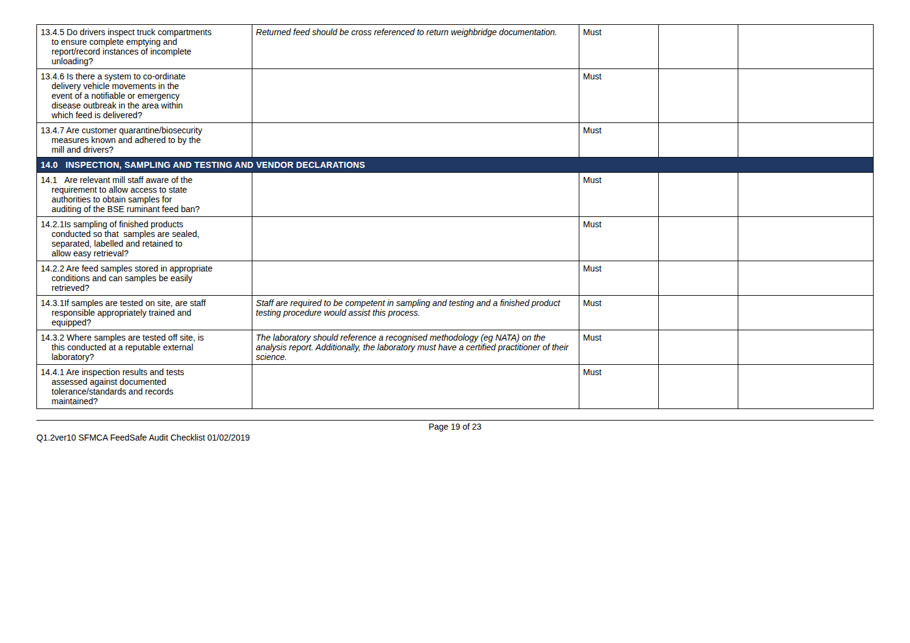| 13.4.5 Do drivers inspect truck compartments to ensure complete emptying and report/record instances of incomplete unloading? | Returned feed should be cross referenced to return weighbridge documentation. | Must | | |
| 13.4.6 Is there a system to co-ordinate delivery vehicle movements in the event of a notifiable or emergency disease outbreak in the area within which feed is delivered? | | Must | | |
| 13.4.7 Are customer quarantine/biosecurity measures known and adhered to by the mill and drivers? | | Must | | |
| 14.0 INSPECTION, SAMPLING AND TESTING AND VENDOR DECLARATIONS |
| 14.1 Are relevant mill staff aware of the requirement to allow access to state authorities to obtain samples for auditing of the BSE ruminant feed ban? | | Must | | |
| 14.2.1Is sampling of finished products conducted so that samples are sealed, separated, labelled and retained to allow easy retrieval? | | Must | | |
| 14.2.2 Are feed samples stored in appropriate conditions and can samples be easily retrieved? | | Must | | |
| 14.3.1If samples are tested on site, are staff responsible appropriately trained and equipped? | Staff are required to be competent in sampling and testing and a finished product testing procedure would assist this process. | Must | | |
| 14.3.2 Where samples are tested off site, is this conducted at a reputable external laboratory? | The laboratory should reference a recognised methodology (eg NATA) on the analysis report. Additionally, the laboratory must have a certified practitioner of their science. | Must | | |
| 14.4.1 Are inspection results and tests assessed against documented tolerance/standards and records maintained? | | Must | | |
Page 19 of 23
Q1.2ver10 SFMCA FeedSafe Audit Checklist 01/02/2019